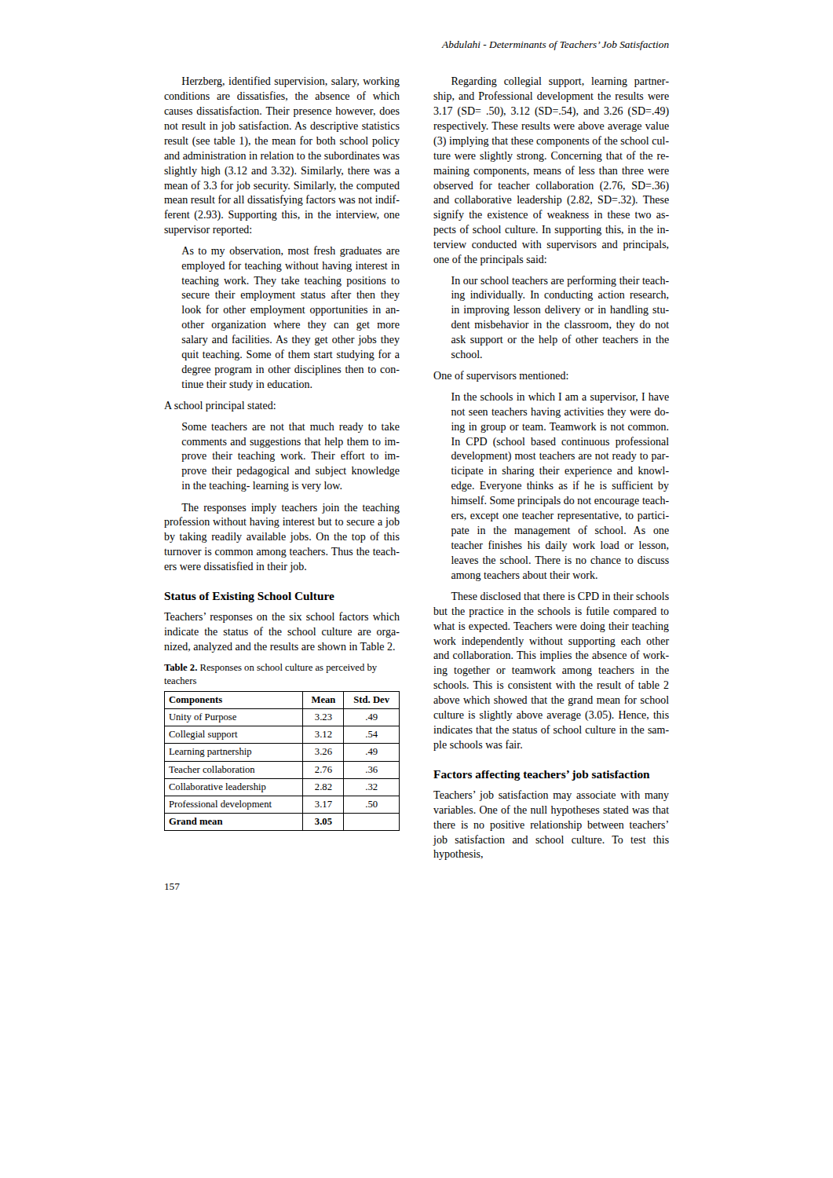Abdulahi - Determinants of Teachers’ Job Satisfaction
Herzberg, identified supervision, salary, working conditions are dissatisfies, the absence of which causes dissatisfaction. Their presence however, does not result in job satisfaction. As descriptive statistics result (see table 1), the mean for both school policy and administration in relation to the subordinates was slightly high (3.12 and 3.32). Similarly, there was a mean of 3.3 for job security. Similarly, the computed mean result for all dissatisfying factors was not indifferent (2.93). Supporting this, in the interview, one supervisor reported:
As to my observation, most fresh graduates are employed for teaching without having interest in teaching work. They take teaching positions to secure their employment status after then they look for other employment opportunities in another organization where they can get more salary and facilities. As they get other jobs they quit teaching. Some of them start studying for a degree program in other disciplines then to continue their study in education.
A school principal stated:
Some teachers are not that much ready to take comments and suggestions that help them to improve their teaching work. Their effort to improve their pedagogical and subject knowledge in the teaching- learning is very low.
The responses imply teachers join the teaching profession without having interest but to secure a job by taking readily available jobs. On the top of this turnover is common among teachers. Thus the teachers were dissatisfied in their job.
Status of Existing School Culture
Teachers’ responses on the six school factors which indicate the status of the school culture are organized, analyzed and the results are shown in Table 2.
Table 2. Responses on school culture as perceived by teachers
| Components | Mean | Std. Dev |
| --- | --- | --- |
| Unity of Purpose | 3.23 | .49 |
| Collegial support | 3.12 | .54 |
| Learning partnership | 3.26 | .49 |
| Teacher collaboration | 2.76 | .36 |
| Collaborative leadership | 2.82 | .32 |
| Professional development | 3.17 | .50 |
| Grand mean | 3.05 | |
Regarding collegial support, learning partnership, and Professional development the results were 3.17 (SD= .50), 3.12 (SD=.54), and 3.26 (SD=.49) respectively. These results were above average value (3) implying that these components of the school culture were slightly strong. Concerning that of the remaining components, means of less than three were observed for teacher collaboration (2.76, SD=.36) and collaborative leadership (2.82, SD=.32). These signify the existence of weakness in these two aspects of school culture. In supporting this, in the interview conducted with supervisors and principals, one of the principals said:
In our school teachers are performing their teaching individually. In conducting action research, in improving lesson delivery or in handling student misbehavior in the classroom, they do not ask support or the help of other teachers in the school.
One of supervisors mentioned:
In the schools in which I am a supervisor, I have not seen teachers having activities they were doing in group or team. Teamwork is not common. In CPD (school based continuous professional development) most teachers are not ready to participate in sharing their experience and knowledge. Everyone thinks as if he is sufficient by himself. Some principals do not encourage teachers, except one teacher representative, to participate in the management of school. As one teacher finishes his daily work load or lesson, leaves the school. There is no chance to discuss among teachers about their work.
These disclosed that there is CPD in their schools but the practice in the schools is futile compared to what is expected. Teachers were doing their teaching work independently without supporting each other and collaboration. This implies the absence of working together or teamwork among teachers in the schools. This is consistent with the result of table 2 above which showed that the grand mean for school culture is slightly above average (3.05). Hence, this indicates that the status of school culture in the sample schools was fair.
Factors affecting teachers’ job satisfaction
Teachers’ job satisfaction may associate with many variables. One of the null hypotheses stated was that there is no positive relationship between teachers’ job satisfaction and school culture. To test this hypothesis,
157